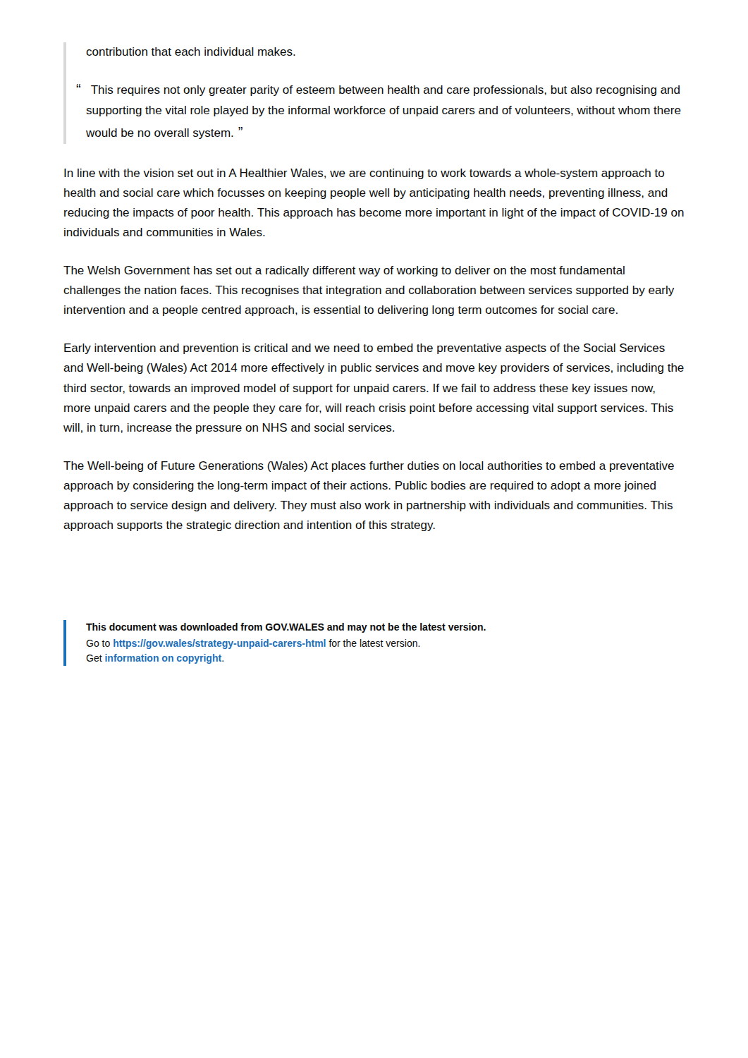contribution that each individual makes.
“This requires not only greater parity of esteem between health and care professionals, but also recognising and supporting the vital role played by the informal workforce of unpaid carers and of volunteers, without whom there would be no overall system.”
In line with the vision set out in A Healthier Wales, we are continuing to work towards a whole-system approach to health and social care which focusses on keeping people well by anticipating health needs, preventing illness, and reducing the impacts of poor health. This approach has become more important in light of the impact of COVID-19 on individuals and communities in Wales.
The Welsh Government has set out a radically different way of working to deliver on the most fundamental challenges the nation faces. This recognises that integration and collaboration between services supported by early intervention and a people centred approach, is essential to delivering long term outcomes for social care.
Early intervention and prevention is critical and we need to embed the preventative aspects of the Social Services and Well-being (Wales) Act 2014 more effectively in public services and move key providers of services, including the third sector, towards an improved model of support for unpaid carers. If we fail to address these key issues now, more unpaid carers and the people they care for, will reach crisis point before accessing vital support services. This will, in turn, increase the pressure on NHS and social services.
The Well-being of Future Generations (Wales) Act places further duties on local authorities to embed a preventative approach by considering the long-term impact of their actions. Public bodies are required to adopt a more joined approach to service design and delivery. They must also work in partnership with individuals and communities. This approach supports the strategic direction and intention of this strategy.
This document was downloaded from GOV.WALES and may not be the latest version.
Go to https://gov.wales/strategy-unpaid-carers-html for the latest version.
Get information on copyright.